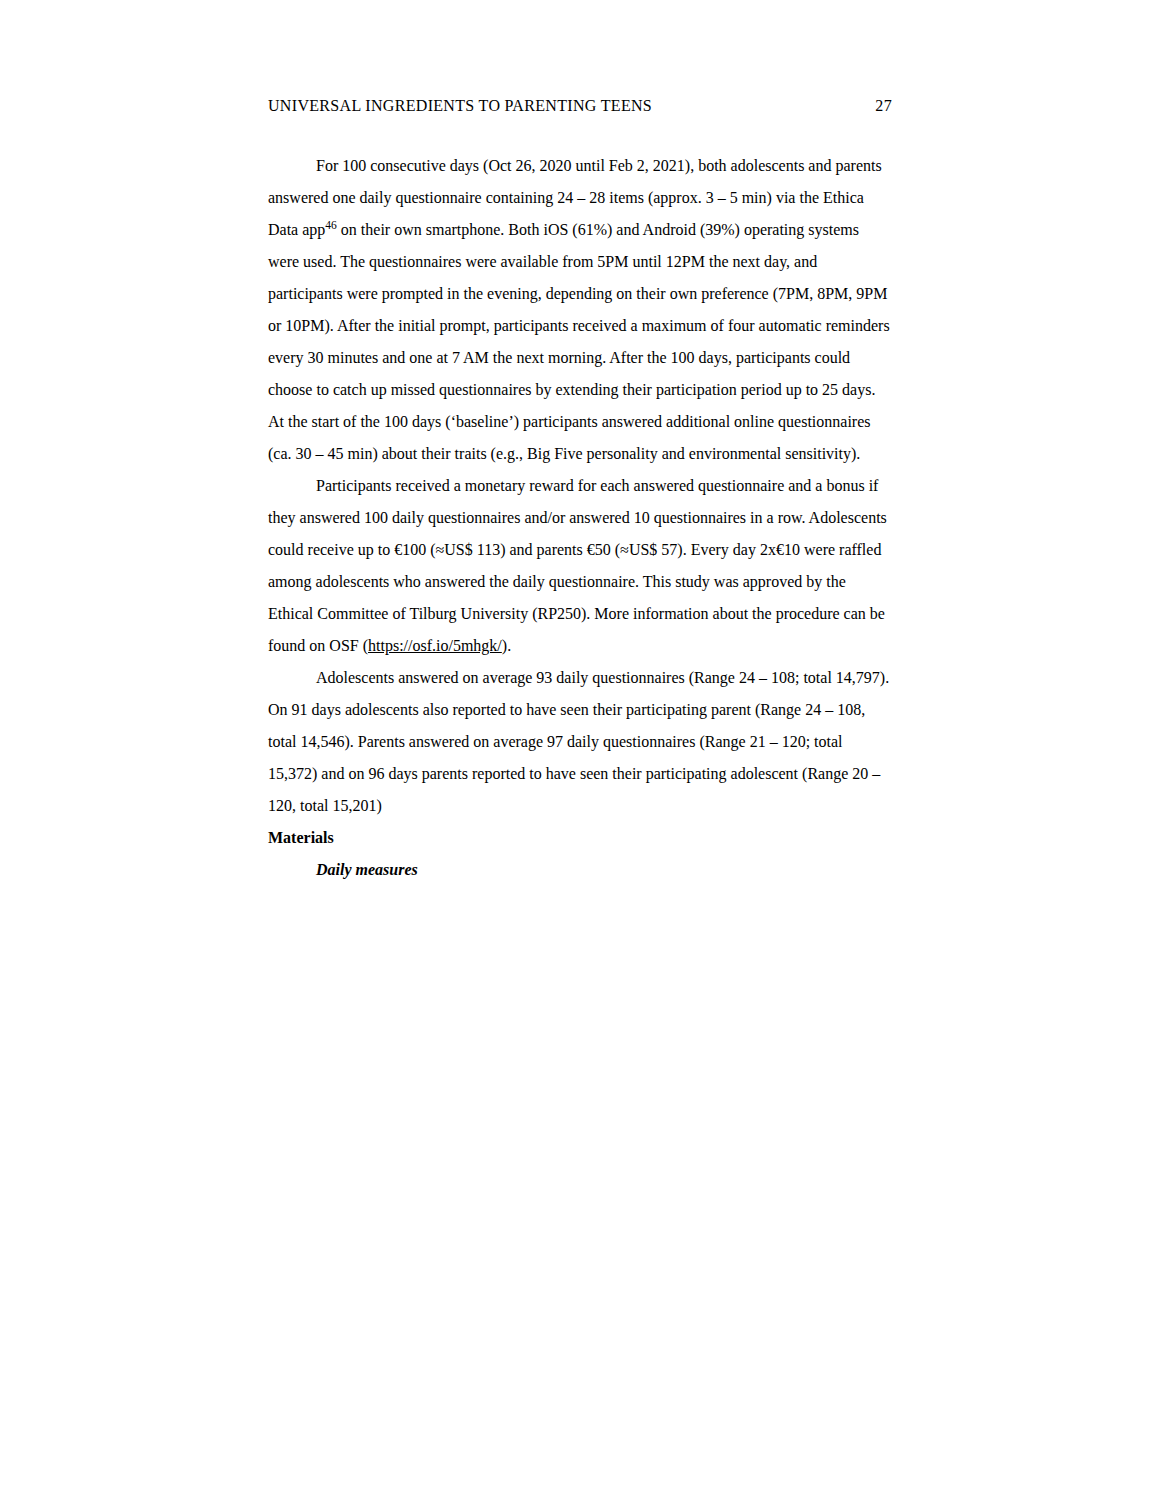Universal Ingredients to Parenting Teens 27
For 100 consecutive days (Oct 26, 2020 until Feb 2, 2021), both adolescents and parents answered one daily questionnaire containing 24 – 28 items (approx. 3 – 5 min) via the Ethica Data app46 on their own smartphone. Both iOS (61%) and Android (39%) operating systems were used. The questionnaires were available from 5PM until 12PM the next day, and participants were prompted in the evening, depending on their own preference (7PM, 8PM, 9PM or 10PM). After the initial prompt, participants received a maximum of four automatic reminders every 30 minutes and one at 7 AM the next morning. After the 100 days, participants could choose to catch up missed questionnaires by extending their participation period up to 25 days. At the start of the 100 days (‘baseline’) participants answered additional online questionnaires (ca. 30 – 45 min) about their traits (e.g., Big Five personality and environmental sensitivity).
Participants received a monetary reward for each answered questionnaire and a bonus if they answered 100 daily questionnaires and/or answered 10 questionnaires in a row. Adolescents could receive up to €100 (≈US$ 113) and parents €50 (≈US$ 57). Every day 2x€10 were raffled among adolescents who answered the daily questionnaire. This study was approved by the Ethical Committee of Tilburg University (RP250). More information about the procedure can be found on OSF (https://osf.io/5mhgk/).
Adolescents answered on average 93 daily questionnaires (Range 24 – 108; total 14,797). On 91 days adolescents also reported to have seen their participating parent (Range 24 – 108, total 14,546). Parents answered on average 97 daily questionnaires (Range 21 – 120; total 15,372) and on 96 days parents reported to have seen their participating adolescent (Range 20 – 120, total 15,201)
Materials
Daily measures